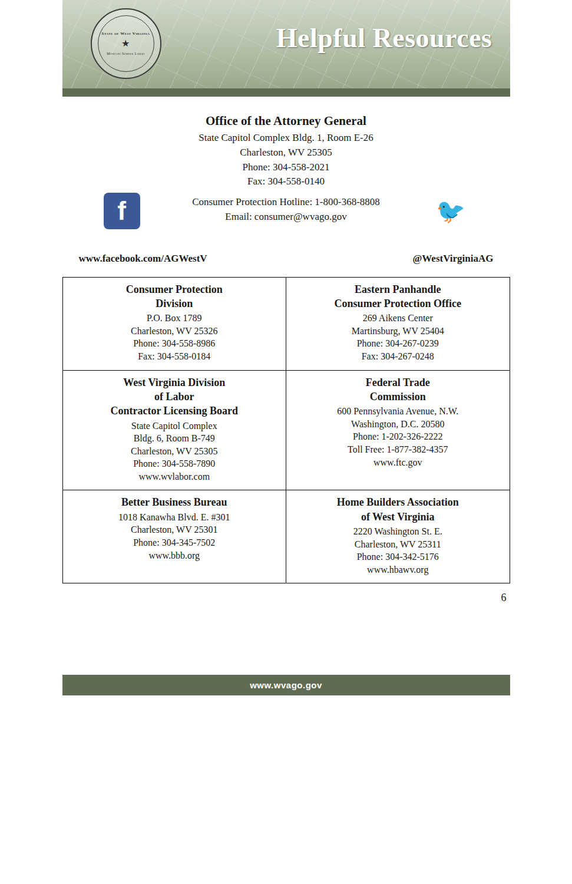State of West Virginia
★
Montani Semper Liberi
Helpful Resources
Office of the Attorney General
State Capitol Complex Bldg. 1, Room E-26
Charleston, WV 25305
Phone: 304-558-2021
Fax: 304-558-0140
f
🐦
Consumer Protection Hotline: 1-800-368-8808
Email: consumer@wvago.gov
www.facebook.com/AGWestV @WestVirginiaAG
| Consumer Protection Division P.O. Box 1789 Charleston, WV 25326 Phone: 304-558-8986 Fax: 304-558-0184 | Eastern Panhandle Consumer Protection Office 269 Aikens Center Martinsburg, WV 25404 Phone: 304-267-0239 Fax: 304-267-0248 |
| West Virginia Division of Labor Contractor Licensing Board State Capitol Complex Bldg. 6, Room B-749 Charleston, WV 25305 Phone: 304-558-7890 www.wvlabor.com | Federal Trade Commission 600 Pennsylvania Avenue, N.W. Washington, D.C. 20580 Phone: 1-202-326-2222 Toll Free: 1-877-382-4357 www.ftc.gov |
| Better Business Bureau 1018 Kanawha Blvd. E. #301 Charleston, WV 25301 Phone: 304-345-7502 www.bbb.org | Home Builders Association of West Virginia 2220 Washington St. E. Charleston, WV 25311 Phone: 304-342-5176 www.hbawv.org |
6
www.wvago.gov